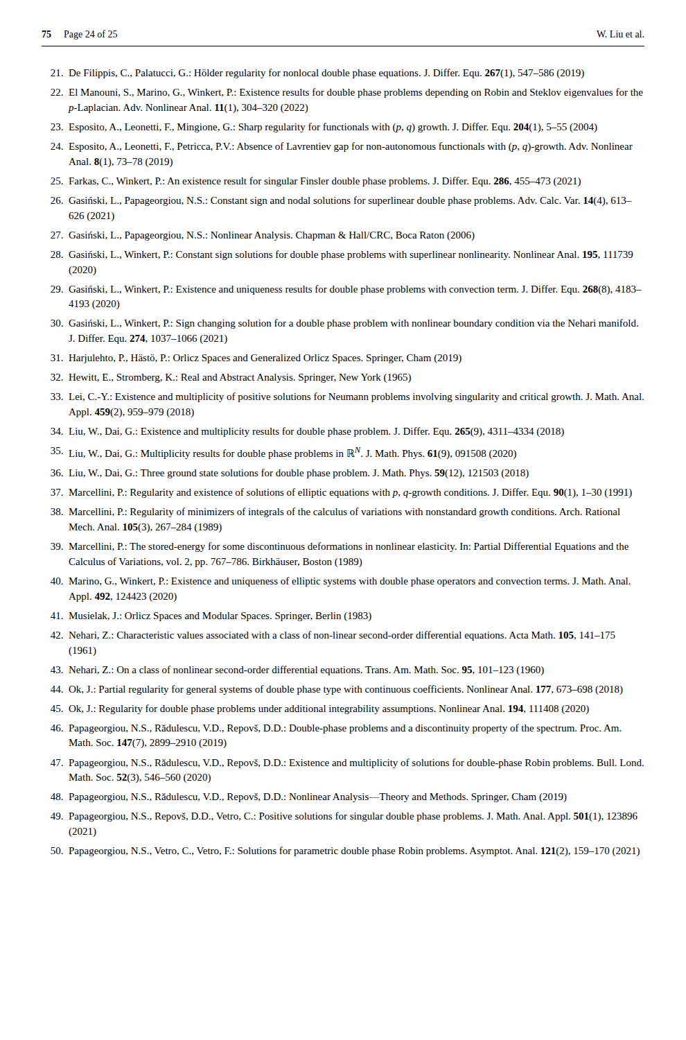75 Page 24 of 25
W. Liu et al.
De Filippis, C., Palatucci, G.: Hölder regularity for nonlocal double phase equations. J. Differ. Equ. 267(1), 547–586 (2019)
El Manouni, S., Marino, G., Winkert, P.: Existence results for double phase problems depending on Robin and Steklov eigenvalues for the p-Laplacian. Adv. Nonlinear Anal. 11(1), 304–320 (2022)
Esposito, A., Leonetti, F., Mingione, G.: Sharp regularity for functionals with (p, q) growth. J. Differ. Equ. 204(1), 5–55 (2004)
Esposito, A., Leonetti, F., Petricca, P.V.: Absence of Lavrentiev gap for non-autonomous functionals with (p, q)-growth. Adv. Nonlinear Anal. 8(1), 73–78 (2019)
Farkas, C., Winkert, P.: An existence result for singular Finsler double phase problems. J. Differ. Equ. 286, 455–473 (2021)
Gasiński, L., Papageorgiou, N.S.: Constant sign and nodal solutions for superlinear double phase problems. Adv. Calc. Var. 14(4), 613–626 (2021)
Gasiński, L., Papageorgiou, N.S.: Nonlinear Analysis. Chapman & Hall/CRC, Boca Raton (2006)
Gasiński, L., Winkert, P.: Constant sign solutions for double phase problems with superlinear nonlinearity. Nonlinear Anal. 195, 111739 (2020)
Gasiński, L., Winkert, P.: Existence and uniqueness results for double phase problems with convection term. J. Differ. Equ. 268(8), 4183–4193 (2020)
Gasiński, L., Winkert, P.: Sign changing solution for a double phase problem with nonlinear boundary condition via the Nehari manifold. J. Differ. Equ. 274, 1037–1066 (2021)
Harjulehto, P., Hästö, P.: Orlicz Spaces and Generalized Orlicz Spaces. Springer, Cham (2019)
Hewitt, E., Stromberg, K.: Real and Abstract Analysis. Springer, New York (1965)
Lei, C.-Y.: Existence and multiplicity of positive solutions for Neumann problems involving singularity and critical growth. J. Math. Anal. Appl. 459(2), 959–979 (2018)
Liu, W., Dai, G.: Existence and multiplicity results for double phase problem. J. Differ. Equ. 265(9), 4311–4334 (2018)
Liu, W., Dai, G.: Multiplicity results for double phase problems in ℝN. J. Math. Phys. 61(9), 091508 (2020)
Liu, W., Dai, G.: Three ground state solutions for double phase problem. J. Math. Phys. 59(12), 121503 (2018)
Marcellini, P.: Regularity and existence of solutions of elliptic equations with p, q-growth conditions. J. Differ. Equ. 90(1), 1–30 (1991)
Marcellini, P.: Regularity of minimizers of integrals of the calculus of variations with nonstandard growth conditions. Arch. Rational Mech. Anal. 105(3), 267–284 (1989)
Marcellini, P.: The stored-energy for some discontinuous deformations in nonlinear elasticity. In: Partial Differential Equations and the Calculus of Variations, vol. 2, pp. 767–786. Birkhäuser, Boston (1989)
Marino, G., Winkert, P.: Existence and uniqueness of elliptic systems with double phase operators and convection terms. J. Math. Anal. Appl. 492, 124423 (2020)
Musielak, J.: Orlicz Spaces and Modular Spaces. Springer, Berlin (1983)
Nehari, Z.: Characteristic values associated with a class of non-linear second-order differential equations. Acta Math. 105, 141–175 (1961)
Nehari, Z.: On a class of nonlinear second-order differential equations. Trans. Am. Math. Soc. 95, 101–123 (1960)
Ok, J.: Partial regularity for general systems of double phase type with continuous coefficients. Nonlinear Anal. 177, 673–698 (2018)
Ok, J.: Regularity for double phase problems under additional integrability assumptions. Nonlinear Anal. 194, 111408 (2020)
Papageorgiou, N.S., Rădulescu, V.D., Repovš, D.D.: Double-phase problems and a discontinuity property of the spectrum. Proc. Am. Math. Soc. 147(7), 2899–2910 (2019)
Papageorgiou, N.S., Rădulescu, V.D., Repovš, D.D.: Existence and multiplicity of solutions for double-phase Robin problems. Bull. Lond. Math. Soc. 52(3), 546–560 (2020)
Papageorgiou, N.S., Rădulescu, V.D., Repovš, D.D.: Nonlinear Analysis—Theory and Methods. Springer, Cham (2019)
Papageorgiou, N.S., Repovš, D.D., Vetro, C.: Positive solutions for singular double phase problems. J. Math. Anal. Appl. 501(1), 123896 (2021)
Papageorgiou, N.S., Vetro, C., Vetro, F.: Solutions for parametric double phase Robin problems. Asymptot. Anal. 121(2), 159–170 (2021)